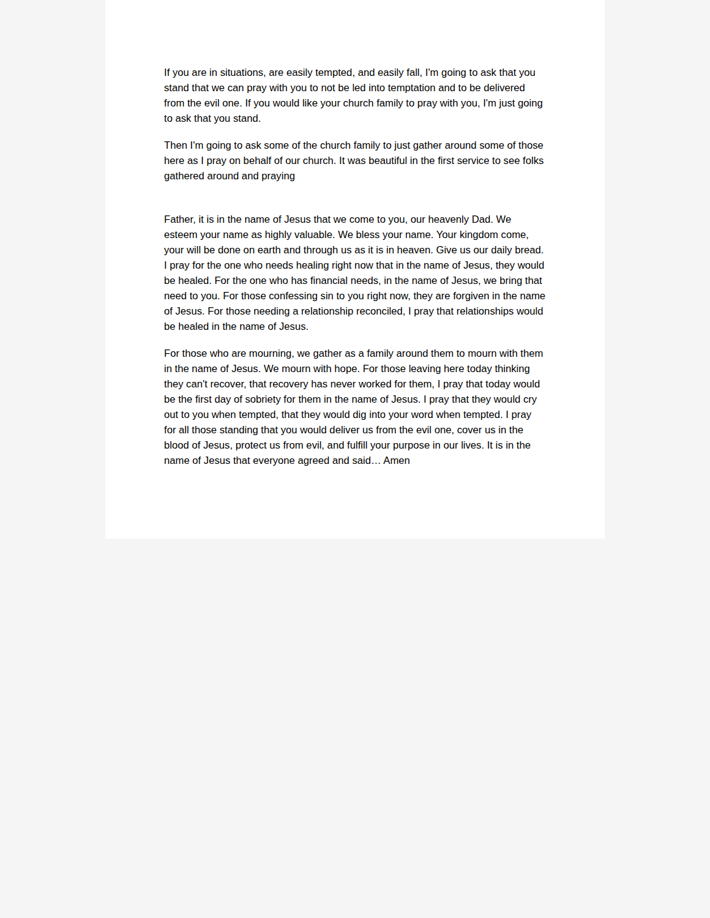If you are in situations, are easily tempted, and easily fall, I'm going to ask that you stand that we can pray with you to not be led into temptation and to be delivered from the evil one. If you would like your church family to pray with you, I'm just going to ask that you stand.
Then I'm going to ask some of the church family to just gather around some of those here as I pray on behalf of our church. It was beautiful in the first service to see folks gathered around and praying
Father, it is in the name of Jesus that we come to you, our heavenly Dad. We esteem your name as highly valuable. We bless your name. Your kingdom come, your will be done on earth and through us as it is in heaven. Give us our daily bread. I pray for the one who needs healing right now that in the name of Jesus, they would be healed. For the one who has financial needs, in the name of Jesus, we bring that need to you. For those confessing sin to you right now, they are forgiven in the name of Jesus. For those needing a relationship reconciled, I pray that relationships would be healed in the name of Jesus.
For those who are mourning, we gather as a family around them to mourn with them in the name of Jesus. We mourn with hope. For those leaving here today thinking they can't recover, that recovery has never worked for them, I pray that today would be the first day of sobriety for them in the name of Jesus. I pray that they would cry out to you when tempted, that they would dig into your word when tempted. I pray for all those standing that you would deliver us from the evil one, cover us in the blood of Jesus, protect us from evil, and fulfill your purpose in our lives. It is in the name of Jesus that everyone agreed and said… Amen